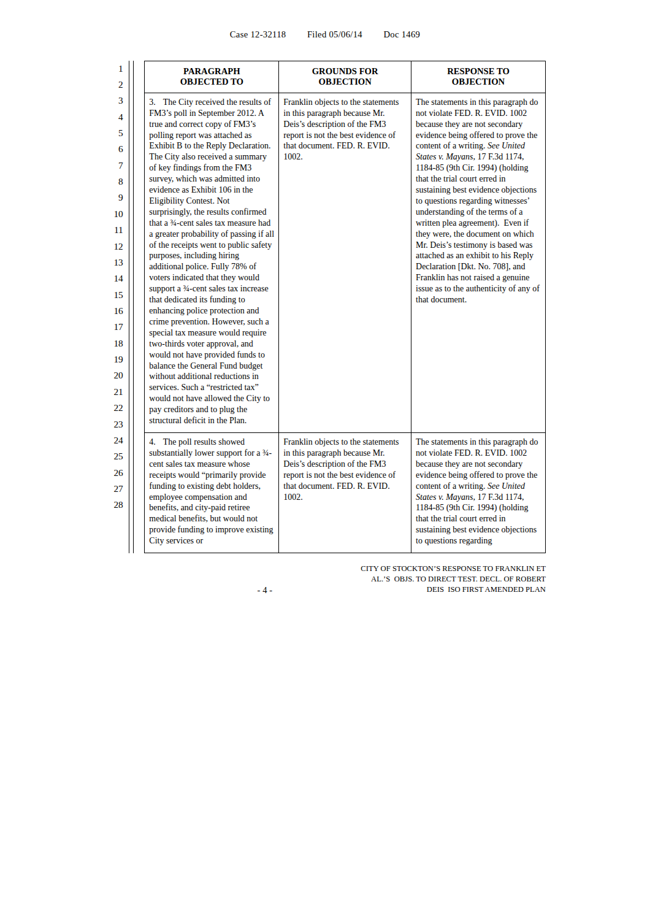Case 12-32118 Filed 05/06/14 Doc 1469
1
2
3
4
5
6
7
8
9
10
11
12
13
14
15
16
17
18
19
20
21
22
23
24
25
26
27
28
| PARAGRAPH OBJECTED TO | GROUNDS FOR OBJECTION | RESPONSE TO OBJECTION |
| --- | --- | --- |
| 3. The City received the results of FM3’s poll in September 2012. A true and correct copy of FM3’s polling report was attached as Exhibit B to the Reply Declaration. The City also received a summary of key findings from the FM3 survey, which was admitted into evidence as Exhibit 106 in the Eligibility Contest. Not surprisingly, the results confirmed that a ¾-cent sales tax measure had a greater probability of passing if all of the receipts went to public safety purposes, including hiring additional police. Fully 78% of voters indicated that they would support a ¾-cent sales tax increase that dedicated its funding to enhancing police protection and crime prevention. However, such a special tax measure would require two-thirds voter approval, and would not have provided funds to balance the General Fund budget without additional reductions in services. Such a “restricted tax” would not have allowed the City to pay creditors and to plug the structural deficit in the Plan. | Franklin objects to the statements in this paragraph because Mr. Deis’s description of the FM3 report is not the best evidence of that document. FED. R. EVID. 1002. | The statements in this paragraph do not violate FED. R. EVID. 1002 because they are not secondary evidence being offered to prove the content of a writing. See United States v. Mayans , 17 F.3d 1174, 1184-85 (9th Cir. 1994) (holding that the trial court erred in sustaining best evidence objections to questions regarding witnesses’ understanding of the terms of a written plea agreement). Even if they were, the document on which Mr. Deis’s testimony is based was attached as an exhibit to his Reply Declaration [Dkt. No. 708], and Franklin has not raised a genuine issue as to the authenticity of any of that document. |
| 4. The poll results showed substantially lower support for a ¾-cent sales tax measure whose receipts would “primarily provide funding to existing debt holders, employee compensation and benefits, and city-paid retiree medical benefits, but would not provide funding to improve existing City services or | Franklin objects to the statements in this paragraph because Mr. Deis’s description of the FM3 report is not the best evidence of that document. FED. R. EVID. 1002. | The statements in this paragraph do not violate FED. R. EVID. 1002 because they are not secondary evidence being offered to prove the content of a writing. See United States v. Mayans , 17 F.3d 1174, 1184-85 (9th Cir. 1994) (holding that the trial court erred in sustaining best evidence objections to questions regarding |
- 4 -
CITY OF STOCKTON’S RESPONSE TO FRANKLIN ET
AL.’S OBJS. TO DIRECT TEST. DECL. OF ROBERT
DEIS ISO FIRST AMENDED PLAN